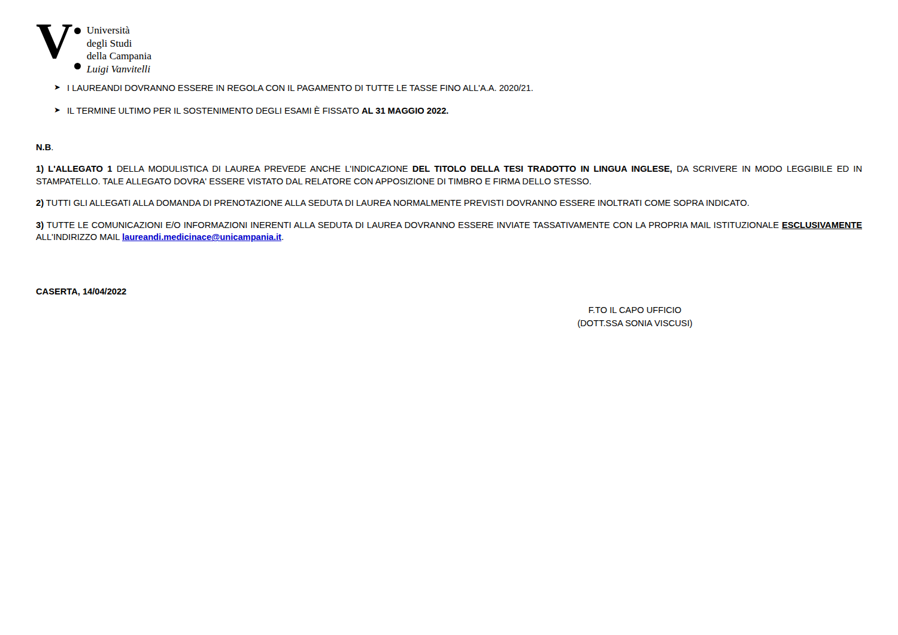V
Università
degli Studi
della Campania
Luigi Vanvitelli
I LAUREANDI DOVRANNO ESSERE IN REGOLA CON IL PAGAMENTO DI TUTTE LE TASSE FINO ALL'A.A. 2020/21.
IL TERMINE ULTIMO PER IL SOSTENIMENTO DEGLI ESAMI È FISSATO AL 31 MAGGIO 2022.
N.B.
1) L'ALLEGATO 1 DELLA MODULISTICA DI LAUREA PREVEDE ANCHE L'INDICAZIONE DEL TITOLO DELLA TESI TRADOTTO IN LINGUA INGLESE, DA SCRIVERE IN MODO LEGGIBILE ED IN STAMPATELLO. TALE ALLEGATO DOVRA' ESSERE VISTATO DAL RELATORE CON APPOSIZIONE DI TIMBRO E FIRMA DELLO STESSO.
2) TUTTI GLI ALLEGATI ALLA DOMANDA DI PRENOTAZIONE ALLA SEDUTA DI LAUREA NORMALMENTE PREVISTI DOVRANNO ESSERE INOLTRATI COME SOPRA INDICATO.
3) TUTTE LE COMUNICAZIONI E/O INFORMAZIONI INERENTI ALLA SEDUTA DI LAUREA DOVRANNO ESSERE INVIATE TASSATIVAMENTE CON LA PROPRIA MAIL ISTITUZIONALE ESCLUSIVAMENTE ALL'INDIRIZZO MAIL laureandi.medicinace@unicampania.it.
CASERTA, 14/04/2022
F.TO IL CAPO UFFICIO
(DOTT.SSA SONIA VISCUSI)